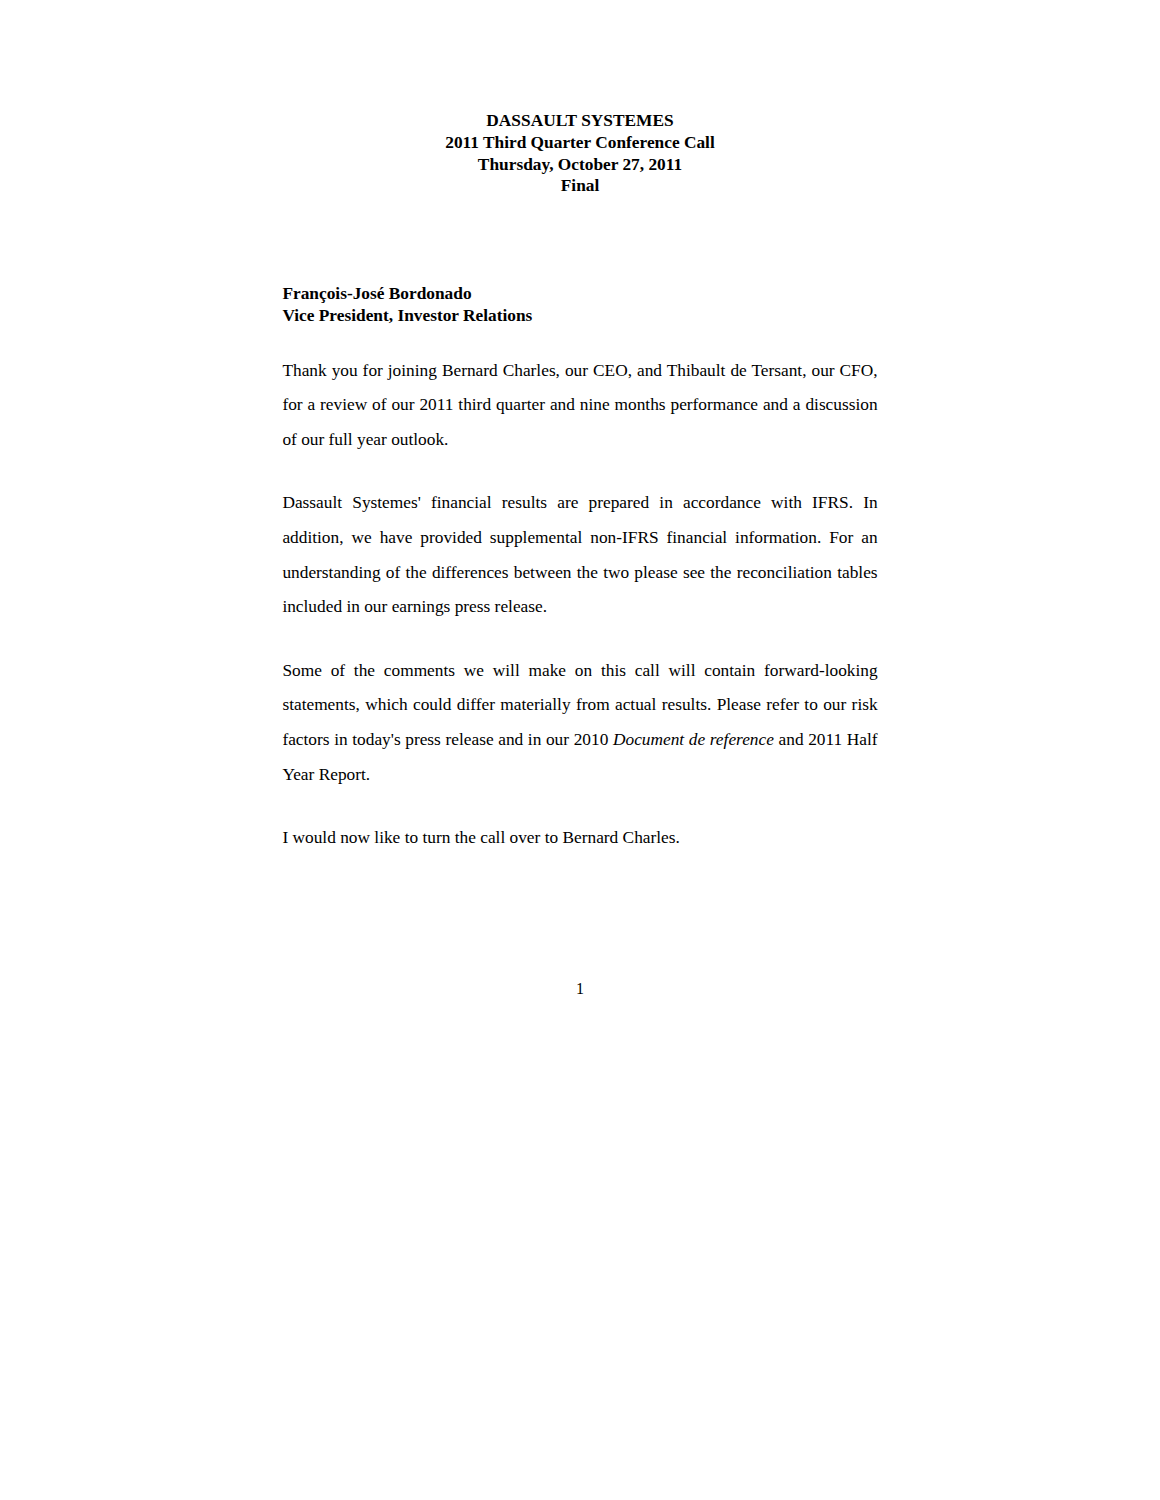DASSAULT SYSTEMES
2011 Third Quarter Conference Call
Thursday, October 27, 2011
Final
François-José Bordonado
Vice President, Investor Relations
Thank you for joining Bernard Charles, our CEO, and Thibault de Tersant, our CFO, for a review of our 2011 third quarter and nine months performance and a discussion of our full year outlook.
Dassault Systemes' financial results are prepared in accordance with IFRS. In addition, we have provided supplemental non-IFRS financial information. For an understanding of the differences between the two please see the reconciliation tables included in our earnings press release.
Some of the comments we will make on this call will contain forward-looking statements, which could differ materially from actual results. Please refer to our risk factors in today's press release and in our 2010 Document de reference and 2011 Half Year Report.
I would now like to turn the call over to Bernard Charles.
1